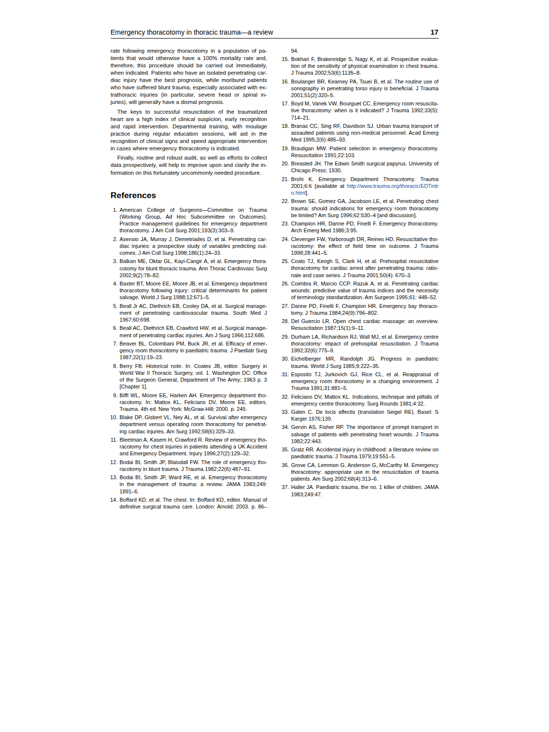Emergency thoracotomy in thoracic trauma—a review 17
rate following emergency thoracotomy in a population of patients that would otherwise have a 100% mortality rate and, therefore, this procedure should be carried out immediately, when indicated. Patients who have an isolated penetrating cardiac injury have the best prognosis, while moribund patients who have suffered blunt trauma, especially associated with extrathoracic injuries (in particular, severe head or spinal injuries), will generally have a dismal prognosis.
The keys to successful resuscitation of the traumatized heart are a high index of clinical suspicion, early recognition and rapid intervention. Departmental training, with moulage practice during regular education sessions, will aid in the recognition of clinical signs and speed appropriate intervention in cases where emergency thoracotomy is indicated.
Finally, routine and robust audit, as well as efforts to collect data prospectively, will help to improve upon and clarify the information on this fortunately uncommonly needed procedure.
References
American College of Surgeons—Committee on Trauma (Working Group, Ad Hoc Subcommittee on Outcomes). Practice management guidelines for emergency department thoracotomy. J Am Coll Surg 2001;193(3):303–9.
Asensio JA, Murray J, Demetriades D, et al. Penetrating cardiac injuries: a prospective study of variables predicting outcomes. J Am Coll Surg 1998;186(1):24–33.
Balkan ME, Oktar GL, Kayi-Cangir A, et al. Emergency thoracotomy for blunt thoracic trauma. Ann Thorac Cardiovasc Surg 2002;8(2):78–82.
Baxter BT, Moore EE, Moore JB, et al. Emergency department thoracotomy following injury: critical determinants for patient salvage. World J Surg 1988;12:671–5.
Beall Jr AC, Diethrich EB, Cooley DA, et al. Surgical management of penetrating cardiovascular trauma. South Med J 1967;60:698.
Beall AC, Diethrich EB, Crawford HW, et al. Surgical management of penetrating cardiac injuries. Am J Surg 1966;112:686.
Beaver BL, Colombani PM, Buck JR, et al. Efficacy of emergency room thoracotomy in paediatric trauma. J Paediatr Surg 1987;22(1):19–23.
Berry FB. Historical note. In: Coates JB, editor. Surgery in World War II Thoracic Surgery, vol. 1. Washington DC: Office of the Surgeon General, Department of The Army; 1963 p. 3 [Chapter 1].
Biffl WL, Moore EE, Harken AH. Emergency department thoracotomy. In: Mattox KL, Feliciano DV, Moore EE, editors. Trauma. 4th ed. New York: McGraw-Hill; 2000. p. 245.
Blake DP, Gisbert VL, Ney AL, et al. Survival after emergency department versus operating room thoracotomy for penetrating cardiac injuries. Am Surg 1992;58(6):329–33.
Bleetman A, Kasem H, Crawford R. Review of emergency thoracotomy for chest injuries in patients attending a UK Accident and Emergency Department. Injury 1996;27(2):129–32.
Bodai BI, Smith JP, Blaisdall FW. The role of emergency thoracotomy in blunt trauma. J Trauma 1982;22(6):487–91.
Bodai BI, Smith JP, Ward RE, et al. Emergency thoracotomy in the management of trauma: a review. JAMA 1983;249: 1891–6.
Boffard KD, et al. The chest. In: Boffard KD, editor. Manual of definitive surgical trauma care. London: Arnold; 2003. p. 86–94.
Bokhari F, Brakenridge S, Nagy K, et al. Prospective evaluation of the sensitivity of physical examination in chest trauma. J Trauma 2002;53(6):1135–8.
Boulanger BR, Kearney PA, Tsuei B, et al. The routine use of sonography in penetrating torso injury is beneficial. J Trauma 2001;51(2):320–5.
Boyd M, Vanek VW, Bourguet CC. Emergency room resuscitative thoracotomy: when is it indicated? J Trauma 1992;33(5): 714–21.
Branas CC, Sing RF, Davidson SJ. Urban trauma transport of assaulted patients using non-medical personnel. Acad Emerg Med 1995;2(6):486–93.
Brautigan MW. Patient selection in emergency thoracotomy. Resuscitation 1991;22:103.
Breasted JH. The Edwin Smith surgical papyrus. University of Chicago Press; 1930.
Brohi K. Emergency Department Thoracotomy. Trauma 2001;6:6 [available at http://www.trauma.org/thoracic/EDTintro.html].
Brown SE, Gomez GA, Jacobson LE, et al. Penetrating chest trauma: should indications for emergency room thoracotomy be limited? Am Surg 1996;62:530–4 [and discussion].
Champion HR, Danne PD, Finelli F. Emergency thoracotomy. Arch Emerg Med 1986;3:95.
Clevenger FW, Yarborough DR, Reines HD. Resuscitative thoracotomy: the effect of field time on outcome. J Trauma 1998;28:441–5.
Coats TJ, Keogh S, Clark H, et al. Prehospital resuscitative thoracotomy for cardiac arrest after penetrating trauma: rationale and case series. J Trauma 2001;50(4): 670–3.
Coimbra R, Marcio CCP. Razuk A, et al. Penetrating cardiac wounds: predictive value of trauma indices and the necessity of terminology standardization. Am Surgeon 1995;61: 448–52.
Danne PD, Finelli F, Champion HR. Emergency bay thoracotomy. J Trauma 1984;24(9):796–802.
Del Guercio LR. Open chest cardiac massage: an overview. Resuscitation 1987;15(1):9–11.
Durham LA, Richardson RJ, Wall MJ, et al. Emergency centre thoracotomy: impact of prehospital resuscitation. J Trauma 1992;32(6):775–9.
Eichelberger MR, Randolph JG. Progress in paediatric trauma. World J Surg 1985;9:222–35.
Esposito TJ, Jurkovich GJ, Rice CL, et al. Reappraisal of emergency room thoracotomy in a changing environment. J Trauma 1991;31:881–5.
Feliciano DV, Mattox KL. Indications, technique and pitfalls of emergency centre thoracotomy. Surg Rounds 1981;4:32.
Galen C. De locis affectis (translation Seigel RE). Basel: S Karger 1976;139.
Gervin AS, Fisher RP. The importance of prompt transport in salvage of patients with penetrating heart wounds. J Trauma 1982;22:443.
Gratz RR. Accidental injury in childhood: a literature review on paediatric trauma. J Trauma 1979;19:551–5.
Grove CA, Lemmon G, Anderson G, McCarthy M. Emergency thoracotomy: appropriate use in the resuscitation of trauma patients. Am Surg 2002;68(4):313–6.
Haller JA. Paediatric trauma, the no. 1 killer of children. JAMA 1983;249:47.